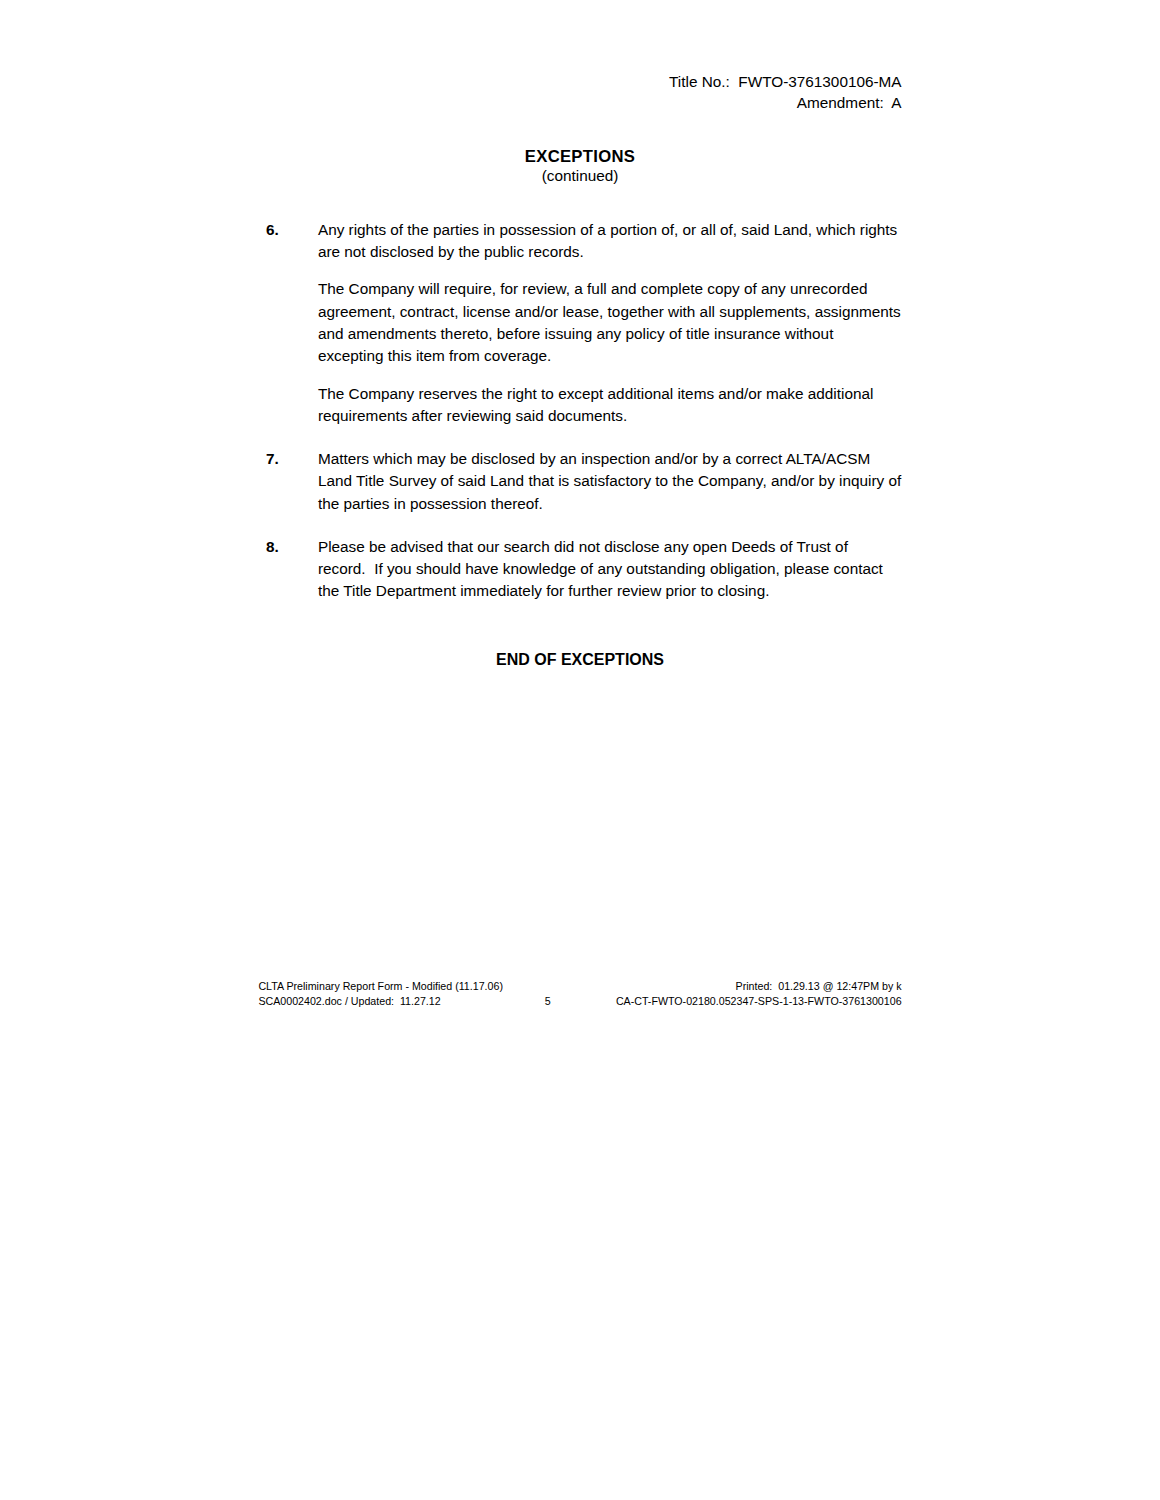Title No.: FWTO-3761300106-MA
Amendment: A
EXCEPTIONS
(continued)
6.
Any rights of the parties in possession of a portion of, or all of, said Land, which rights are not disclosed by the public records.
The Company will require, for review, a full and complete copy of any unrecorded agreement, contract, license and/or lease, together with all supplements, assignments and amendments thereto, before issuing any policy of title insurance without excepting this item from coverage.
The Company reserves the right to except additional items and/or make additional requirements after reviewing said documents.
7.
Matters which may be disclosed by an inspection and/or by a correct ALTA/ACSM Land Title Survey of said Land that is satisfactory to the Company, and/or by inquiry of the parties in possession thereof.
8.
Please be advised that our search did not disclose any open Deeds of Trust of record. If you should have knowledge of any outstanding obligation, please contact the Title Department immediately for further review prior to closing.
END OF EXCEPTIONS
CLTA Preliminary Report Form - Modified (11.17.06)
Printed: 01.29.13 @ 12:47PM by k
SCA0002402.doc / Updated: 11.27.12
5
CA-CT-FWTO-02180.052347-SPS-1-13-FWTO-3761300106